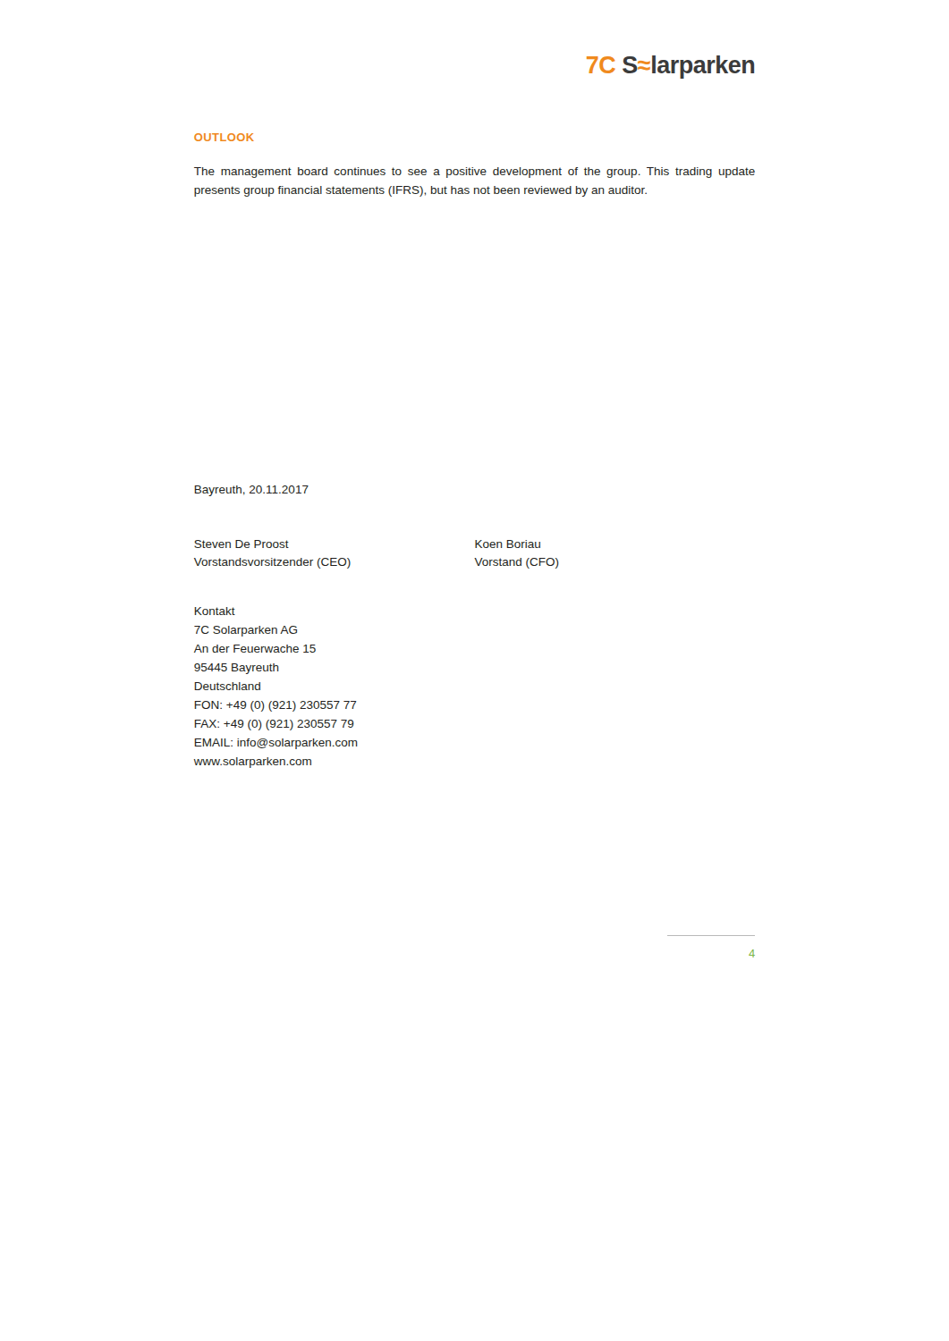7C S≈lar parken
Outlook
The management board continues to see a positive development of the group. This trading update presents group financial statements (IFRS), but has not been reviewed by an auditor.
Bayreuth, 20.11.2017
| Steven De Proost Vorstandsvorsitzender (CEO) | Koen Boriau Vorstand (CFO) |
Kontakt
7C Solarparken AG
An der Feuerwache 15
95445 Bayreuth
Deutschland
FON: +49 (0) (921) 230557 77
FAX: +49 (0) (921) 230557 79
EMAIL: info@solarparken.com
www.solarparken.com
4